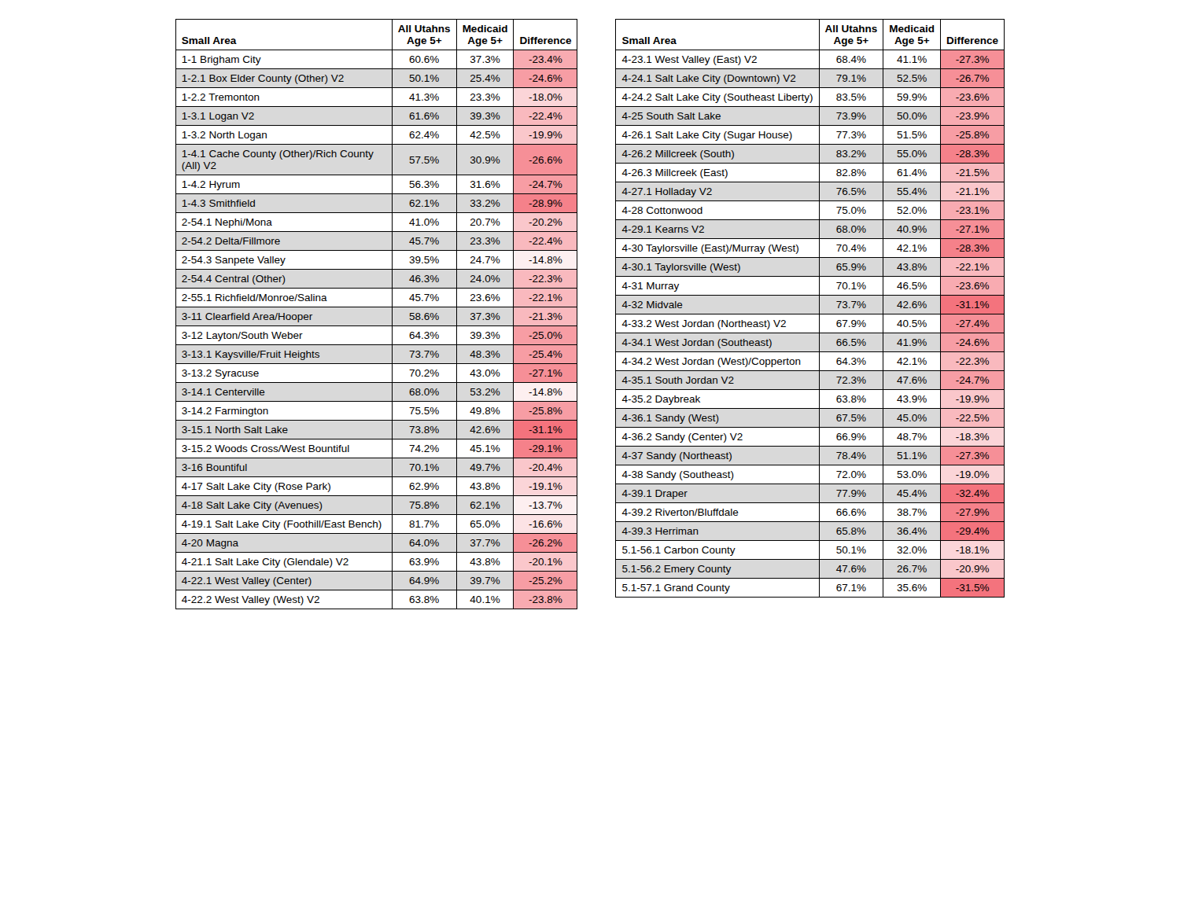Left panel
| Small Area | All Utahns Age 5+ | Medicaid Age 5+ | Difference |
| --- | --- | --- | --- |
| 1-1 Brigham City | 60.6% | 37.3% | -23.4% |
| 1-2.1 Box Elder County (Other) V2 | 50.1% | 25.4% | -24.6% |
| 1-2.2 Tremonton | 41.3% | 23.3% | -18.0% |
| 1-3.1 Logan V2 | 61.6% | 39.3% | -22.4% |
| 1-3.2 North Logan | 62.4% | 42.5% | -19.9% |
| 1-4.1 Cache County (Other)/Rich County (All) V2 | 57.5% | 30.9% | -26.6% |
| 1-4.2 Hyrum | 56.3% | 31.6% | -24.7% |
| 1-4.3 Smithfield | 62.1% | 33.2% | -28.9% |
| 2-54.1 Nephi/Mona | 41.0% | 20.7% | -20.2% |
| 2-54.2 Delta/Fillmore | 45.7% | 23.3% | -22.4% |
| 2-54.3 Sanpete Valley | 39.5% | 24.7% | -14.8% |
| 2-54.4 Central (Other) | 46.3% | 24.0% | -22.3% |
| 2-55.1 Richfield/Monroe/Salina | 45.7% | 23.6% | -22.1% |
| 3-11 Clearfield Area/Hooper | 58.6% | 37.3% | -21.3% |
| 3-12 Layton/South Weber | 64.3% | 39.3% | -25.0% |
| 3-13.1 Kaysville/Fruit Heights | 73.7% | 48.3% | -25.4% |
| 3-13.2 Syracuse | 70.2% | 43.0% | -27.1% |
| 3-14.1 Centerville | 68.0% | 53.2% | -14.8% |
| 3-14.2 Farmington | 75.5% | 49.8% | -25.8% |
| 3-15.1 North Salt Lake | 73.8% | 42.6% | -31.1% |
| 3-15.2 Woods Cross/West Bountiful | 74.2% | 45.1% | -29.1% |
| 3-16 Bountiful | 70.1% | 49.7% | -20.4% |
| 4-17 Salt Lake City (Rose Park) | 62.9% | 43.8% | -19.1% |
| 4-18 Salt Lake City (Avenues) | 75.8% | 62.1% | -13.7% |
| 4-19.1 Salt Lake City (Foothill/East Bench) | 81.7% | 65.0% | -16.6% |
| 4-20 Magna | 64.0% | 37.7% | -26.2% |
| 4-21.1 Salt Lake City (Glendale) V2 | 63.9% | 43.8% | -20.1% |
| 4-22.1 West Valley (Center) | 64.9% | 39.7% | -25.2% |
| 4-22.2 West Valley (West) V2 | 63.8% | 40.1% | -23.8% |
Right panel
| Small Area | All Utahns Age 5+ | Medicaid Age 5+ | Difference |
| --- | --- | --- | --- |
| 4-23.1 West Valley (East) V2 | 68.4% | 41.1% | -27.3% |
| 4-24.1 Salt Lake City (Downtown) V2 | 79.1% | 52.5% | -26.7% |
| 4-24.2 Salt Lake City (Southeast Liberty) | 83.5% | 59.9% | -23.6% |
| 4-25 South Salt Lake | 73.9% | 50.0% | -23.9% |
| 4-26.1 Salt Lake City (Sugar House) | 77.3% | 51.5% | -25.8% |
| 4-26.2 Millcreek (South) | 83.2% | 55.0% | -28.3% |
| 4-26.3 Millcreek (East) | 82.8% | 61.4% | -21.5% |
| 4-27.1 Holladay V2 | 76.5% | 55.4% | -21.1% |
| 4-28 Cottonwood | 75.0% | 52.0% | -23.1% |
| 4-29.1 Kearns V2 | 68.0% | 40.9% | -27.1% |
| 4-30 Taylorsville (East)/Murray (West) | 70.4% | 42.1% | -28.3% |
| 4-30.1 Taylorsville (West) | 65.9% | 43.8% | -22.1% |
| 4-31 Murray | 70.1% | 46.5% | -23.6% |
| 4-32 Midvale | 73.7% | 42.6% | -31.1% |
| 4-33.2 West Jordan (Northeast) V2 | 67.9% | 40.5% | -27.4% |
| 4-34.1 West Jordan (Southeast) | 66.5% | 41.9% | -24.6% |
| 4-34.2 West Jordan (West)/Copperton | 64.3% | 42.1% | -22.3% |
| 4-35.1 South Jordan V2 | 72.3% | 47.6% | -24.7% |
| 4-35.2 Daybreak | 63.8% | 43.9% | -19.9% |
| 4-36.1 Sandy (West) | 67.5% | 45.0% | -22.5% |
| 4-36.2 Sandy (Center) V2 | 66.9% | 48.7% | -18.3% |
| 4-37 Sandy (Northeast) | 78.4% | 51.1% | -27.3% |
| 4-38 Sandy (Southeast) | 72.0% | 53.0% | -19.0% |
| 4-39.1 Draper | 77.9% | 45.4% | -32.4% |
| 4-39.2 Riverton/Bluffdale | 66.6% | 38.7% | -27.9% |
| 4-39.3 Herriman | 65.8% | 36.4% | -29.4% |
| 5.1-56.1 Carbon County | 50.1% | 32.0% | -18.1% |
| 5.1-56.2 Emery County | 47.6% | 26.7% | -20.9% |
| 5.1-57.1 Grand County | 67.1% | 35.6% | -31.5% |